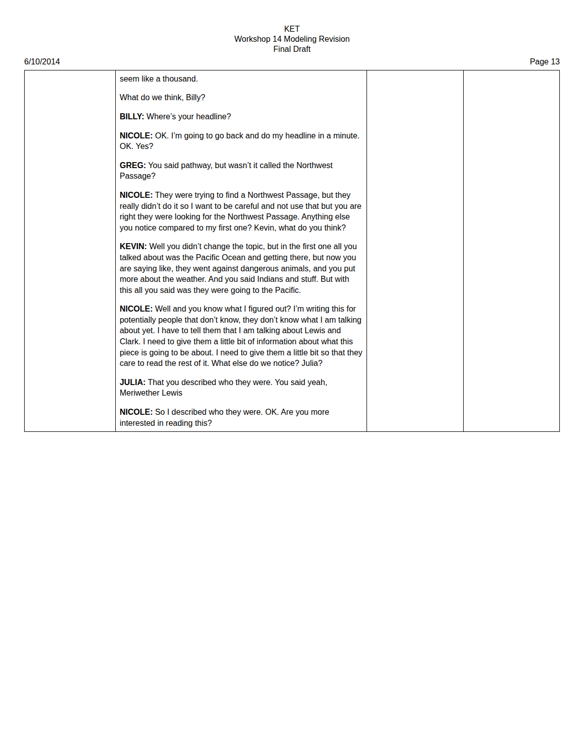KET
Workshop 14 Modeling Revision
Final Draft
6/10/2014 Page 13
| | seem like a thousand. What do we think, Billy? BILLY: Where’s your headline? NICOLE: OK. I’m going to go back and do my headline in a minute. OK. Yes? GREG: You said pathway, but wasn’t it called the Northwest Passage? NICOLE: They were trying to find a Northwest Passage, but they really didn’t do it so I want to be careful and not use that but you are right they were looking for the Northwest Passage. Anything else you notice compared to my first one? Kevin, what do you think? KEVIN: Well you didn’t change the topic, but in the first one all you talked about was the Pacific Ocean and getting there, but now you are saying like, they went against dangerous animals, and you put more about the weather. And you said Indians and stuff. But with this all you said was they were going to the Pacific. NICOLE: Well and you know what I figured out? I’m writing this for potentially people that don’t know, they don’t know what I am talking about yet. I have to tell them that I am talking about Lewis and Clark. I need to give them a little bit of information about what this piece is going to be about. I need to give them a little bit so that they care to read the rest of it. What else do we notice? Julia? JULIA: That you described who they were. You said yeah, Meriwether Lewis NICOLE: So I described who they were. OK. Are you more interested in reading this? | | |